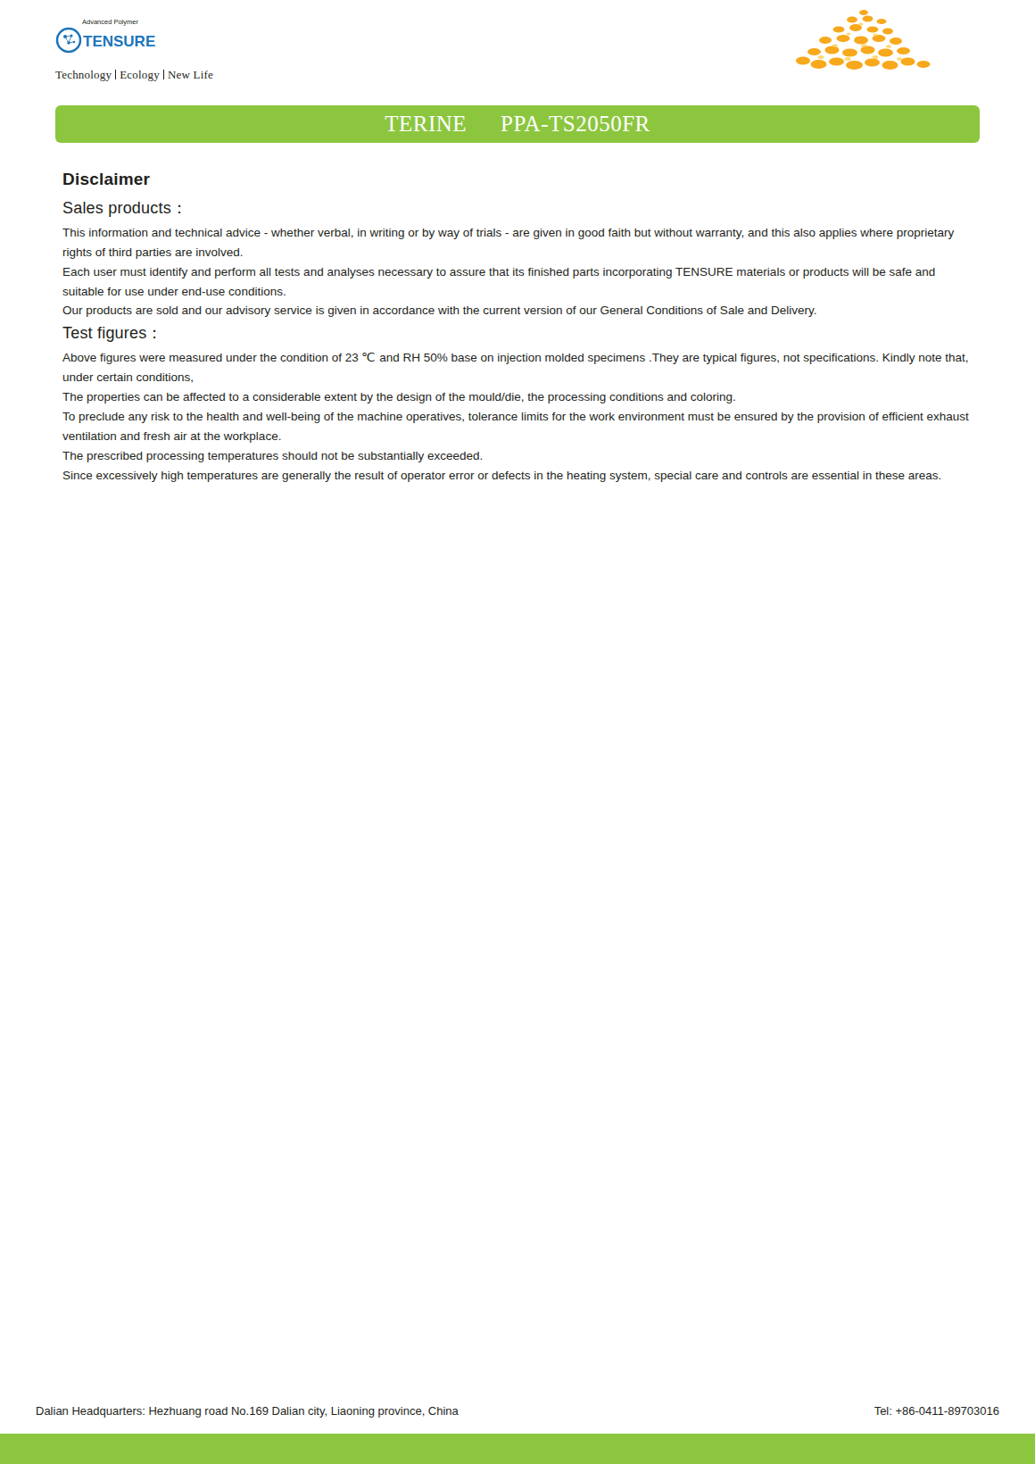Technology Ecology New Life
TERINE PPA-TS2050FR
Disclaimer
Sales products：
This information and technical advice - whether verbal, in writing or by way of trials - are given in good faith but without warranty, and this also applies where proprietary rights of third parties are involved.
Each user must identify and perform all tests and analyses necessary to assure that its finished parts incorporating TENSURE materials or products will be safe and suitable for use under end-use conditions.
Our products are sold and our advisory service is given in accordance with the current version of our General Conditions of Sale and Delivery.
Test figures：
Above figures were measured under the condition of 23 ℃ and RH 50% base on injection molded specimens .They are typical figures, not specifications. Kindly note that, under certain conditions,
The properties can be affected to a considerable extent by the design of the mould/die, the processing conditions and coloring.
To preclude any risk to the health and well-being of the machine operatives, tolerance limits for the work environment must be ensured by the provision of efficient exhaust ventilation and fresh air at the workplace.
The prescribed processing temperatures should not be substantially exceeded.
Since excessively high temperatures are generally the result of operator error or defects in the heating system, special care and controls are essential in these areas.
Dalian Headquarters: Hezhuang road No.169 Dalian city, Liaoning province, China Tel: +86-0411-89703016